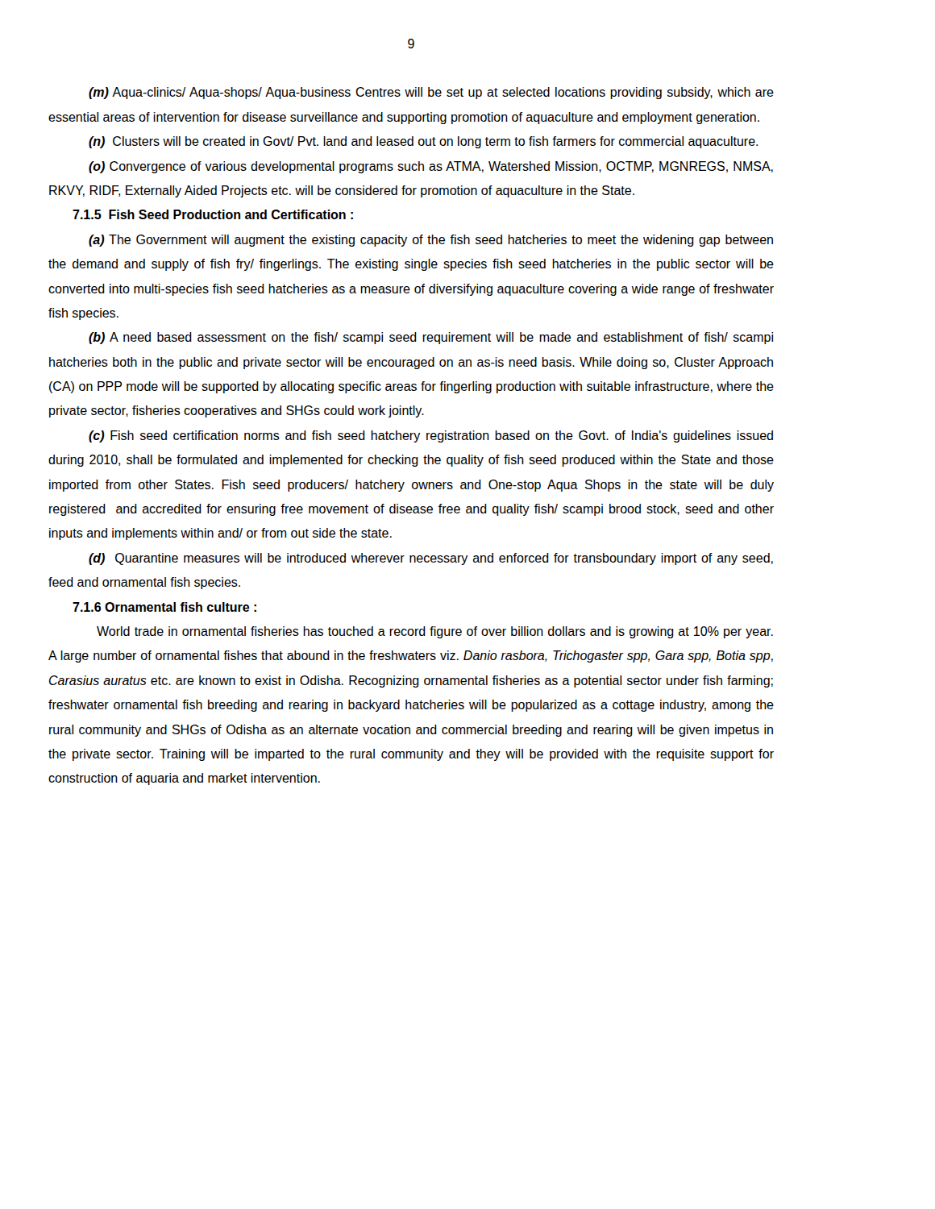9
(m) Aqua-clinics/ Aqua-shops/ Aqua-business Centres will be set up at selected locations providing subsidy, which are essential areas of intervention for disease surveillance and supporting promotion of aquaculture and employment generation.
(n) Clusters will be created in Govt/ Pvt. land and leased out on long term to fish farmers for commercial aquaculture.
(o) Convergence of various developmental programs such as ATMA, Watershed Mission, OCTMP, MGNREGS, NMSA, RKVY, RIDF, Externally Aided Projects etc. will be considered for promotion of aquaculture in the State.
7.1.5 Fish Seed Production and Certification :
(a) The Government will augment the existing capacity of the fish seed hatcheries to meet the widening gap between the demand and supply of fish fry/ fingerlings. The existing single species fish seed hatcheries in the public sector will be converted into multi-species fish seed hatcheries as a measure of diversifying aquaculture covering a wide range of freshwater fish species.
(b) A need based assessment on the fish/ scampi seed requirement will be made and establishment of fish/ scampi hatcheries both in the public and private sector will be encouraged on an as-is need basis. While doing so, Cluster Approach (CA) on PPP mode will be supported by allocating specific areas for fingerling production with suitable infrastructure, where the private sector, fisheries cooperatives and SHGs could work jointly.
(c) Fish seed certification norms and fish seed hatchery registration based on the Govt. of India's guidelines issued during 2010, shall be formulated and implemented for checking the quality of fish seed produced within the State and those imported from other States. Fish seed producers/ hatchery owners and One-stop Aqua Shops in the state will be duly registered and accredited for ensuring free movement of disease free and quality fish/ scampi brood stock, seed and other inputs and implements within and/ or from out side the state.
(d) Quarantine measures will be introduced wherever necessary and enforced for transboundary import of any seed, feed and ornamental fish species.
7.1.6 Ornamental fish culture :
World trade in ornamental fisheries has touched a record figure of over billion dollars and is growing at 10% per year. A large number of ornamental fishes that abound in the freshwaters viz. Danio rasbora, Trichogaster spp, Gara spp, Botia spp, Carasius auratus etc. are known to exist in Odisha. Recognizing ornamental fisheries as a potential sector under fish farming; freshwater ornamental fish breeding and rearing in backyard hatcheries will be popularized as a cottage industry, among the rural community and SHGs of Odisha as an alternate vocation and commercial breeding and rearing will be given impetus in the private sector. Training will be imparted to the rural community and they will be provided with the requisite support for construction of aquaria and market intervention.